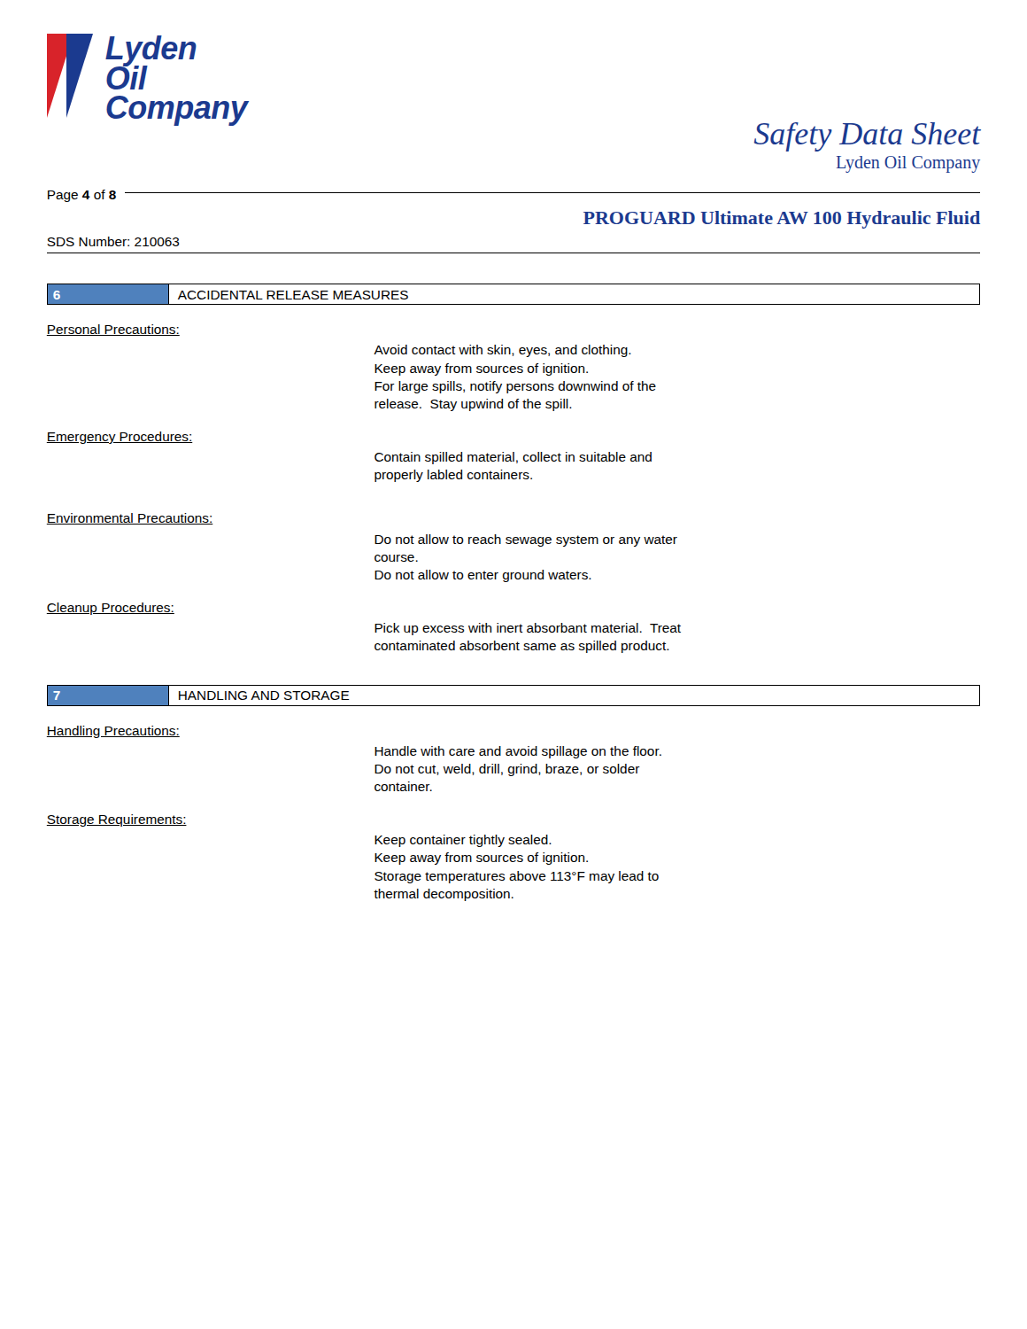Lyden
Oil
Company
Safety Data Sheet
Lyden Oil Company
Page 4 of 8
PROGUARD Ultimate AW 100 Hydraulic Fluid
SDS Number: 210063
6
ACCIDENTAL RELEASE MEASURES
Personal Precautions:
Avoid contact with skin, eyes, and clothing.
Keep away from sources of ignition.
For large spills, notify persons downwind of the
release. Stay upwind of the spill.
Emergency Procedures:
Contain spilled material, collect in suitable and
properly labled containers.
Environmental Precautions:
Do not allow to reach sewage system or any water
course.
Do not allow to enter ground waters.
Cleanup Procedures:
Pick up excess with inert absorbant material. Treat
contaminated absorbent same as spilled product.
7
HANDLING AND STORAGE
Handling Precautions:
Handle with care and avoid spillage on the floor.
Do not cut, weld, drill, grind, braze, or solder
container.
Storage Requirements:
Keep container tightly sealed.
Keep away from sources of ignition.
Storage temperatures above 113°F may lead to
thermal decomposition.